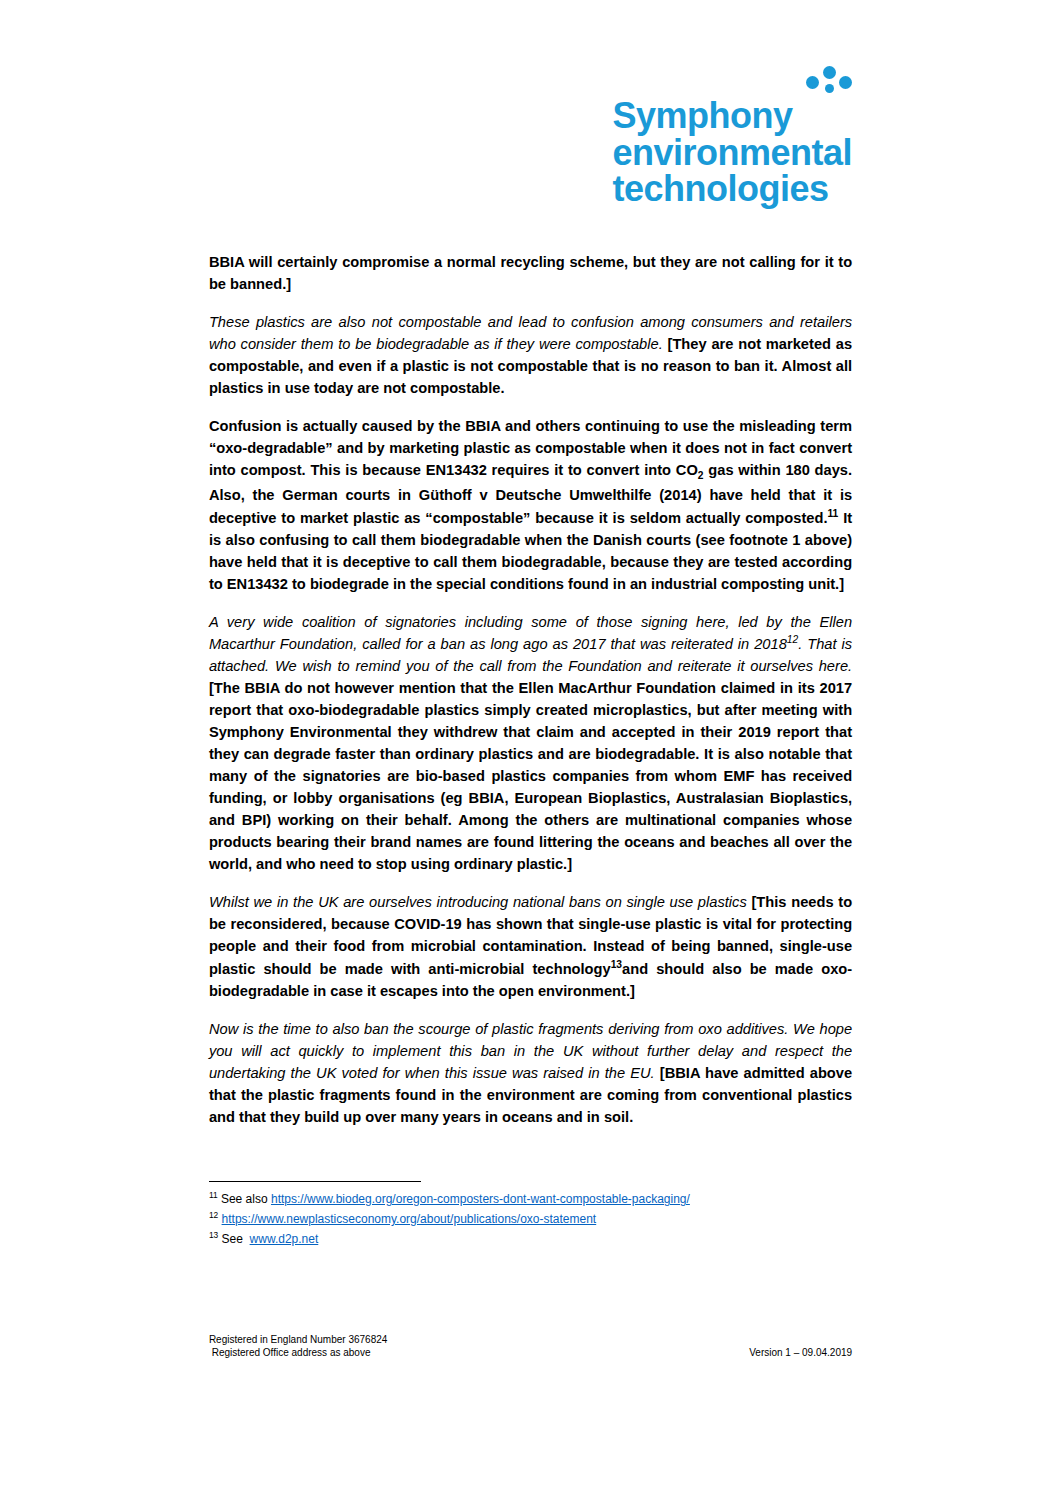Symphony environmental technologies
BBIA will certainly compromise a normal recycling scheme, but they are not calling for it to be banned.]
These plastics are also not compostable and lead to confusion among consumers and retailers who consider them to be biodegradable as if they were compostable. [They are not marketed as compostable, and even if a plastic is not compostable that is no reason to ban it. Almost all plastics in use today are not compostable.
Confusion is actually caused by the BBIA and others continuing to use the misleading term “oxo-degradable” and by marketing plastic as compostable when it does not in fact convert into compost. This is because EN13432 requires it to convert into CO2 gas within 180 days. Also, the German courts in Güthoff v Deutsche Umwelthilfe (2014) have held that it is deceptive to market plastic as “compostable” because it is seldom actually composted.11 It is also confusing to call them biodegradable when the Danish courts (see footnote 1 above) have held that it is deceptive to call them biodegradable, because they are tested according to EN13432 to biodegrade in the special conditions found in an industrial composting unit.]
A very wide coalition of signatories including some of those signing here, led by the Ellen Macarthur Foundation, called for a ban as long ago as 2017 that was reiterated in 201812. That is attached. We wish to remind you of the call from the Foundation and reiterate it ourselves here. [The BBIA do not however mention that the Ellen MacArthur Foundation claimed in its 2017 report that oxo-biodegradable plastics simply created microplastics, but after meeting with Symphony Environmental they withdrew that claim and accepted in their 2019 report that they can degrade faster than ordinary plastics and are biodegradable. It is also notable that many of the signatories are bio-based plastics companies from whom EMF has received funding, or lobby organisations (eg BBIA, European Bioplastics, Australasian Bioplastics, and BPI) working on their behalf. Among the others are multinational companies whose products bearing their brand names are found littering the oceans and beaches all over the world, and who need to stop using ordinary plastic.]
Whilst we in the UK are ourselves introducing national bans on single use plastics [This needs to be reconsidered, because COVID-19 has shown that single-use plastic is vital for protecting people and their food from microbial contamination. Instead of being banned, single-use plastic should be made with anti-microbial technology13and should also be made oxo-biodegradable in case it escapes into the open environment.]
Now is the time to also ban the scourge of plastic fragments deriving from oxo additives. We hope you will act quickly to implement this ban in the UK without further delay and respect the undertaking the UK voted for when this issue was raised in the EU. [BBIA have admitted above that the plastic fragments found in the environment are coming from conventional plastics and that they build up over many years in oceans and in soil.
11 See also https://www.biodeg.org/oregon-composters-dont-want-compostable-packaging/
12 https://www.newplasticseconomy.org/about/publications/oxo-statement
13 See www.d2p.net
Registered in England Number 3676824
Registered Office address as above
Version 1 – 09.04.2019